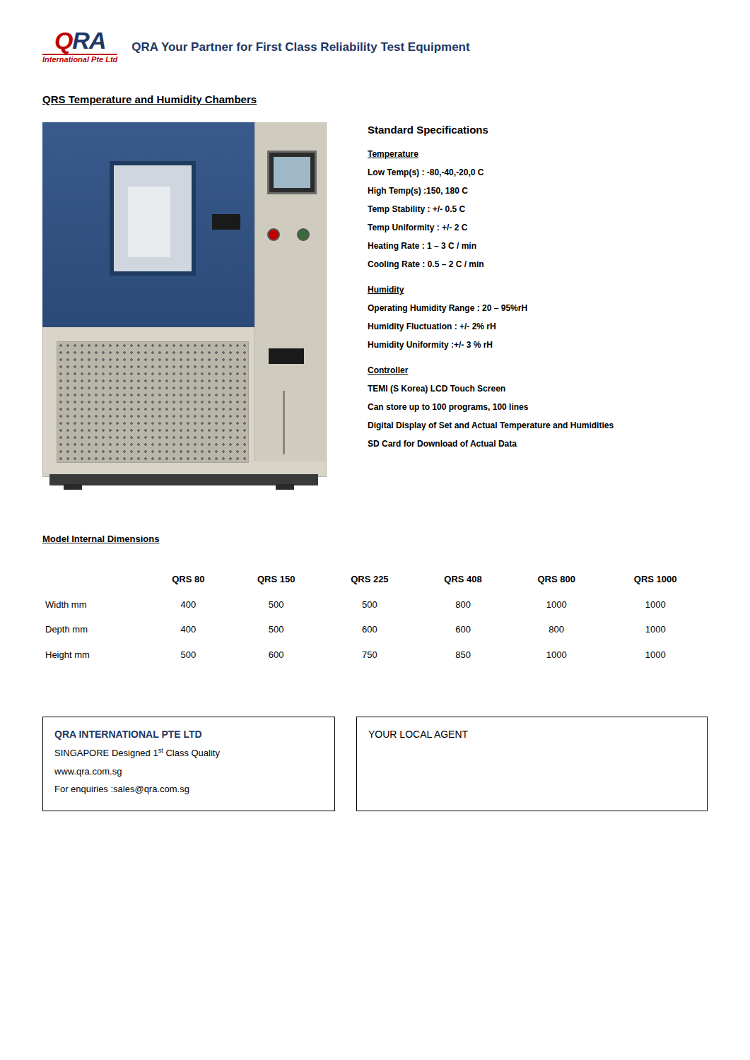QRA
International Pte Ltd
QRA Your Partner for First Class Reliability Test Equipment
QRS Temperature and Humidity Chambers
Standard Specifications
Temperature
Low Temp(s) : -80,-40,-20,0 C
High Temp(s) :150, 180 C
Temp Stability : +/- 0.5 C
Temp Uniformity : +/- 2 C
Heating Rate : 1 – 3 C / min
Cooling Rate : 0.5 – 2 C / min
Humidity
Operating Humidity Range : 20 – 95%rH
Humidity Fluctuation : +/- 2% rH
Humidity Uniformity :+/- 3 % rH
Controller
TEMI (S Korea) LCD Touch Screen
Can store up to 100 programs, 100 lines
Digital Display of Set and Actual Temperature and Humidities
SD Card for Download of Actual Data
Model Internal Dimensions
| | QRS 80 | QRS 150 | QRS 225 | QRS 408 | QRS 800 | QRS 1000 |
| --- | --- | --- | --- | --- | --- | --- |
| Width mm | 400 | 500 | 500 | 800 | 1000 | 1000 |
| Depth mm | 400 | 500 | 600 | 600 | 800 | 1000 |
| Height mm | 500 | 600 | 750 | 850 | 1000 | 1000 |
QRA INTERNATIONAL PTE LTD
SINGAPORE Designed 1st Class Quality
www.qra.com.sg
For enquiries :sales@qra.com.sg
YOUR LOCAL AGENT